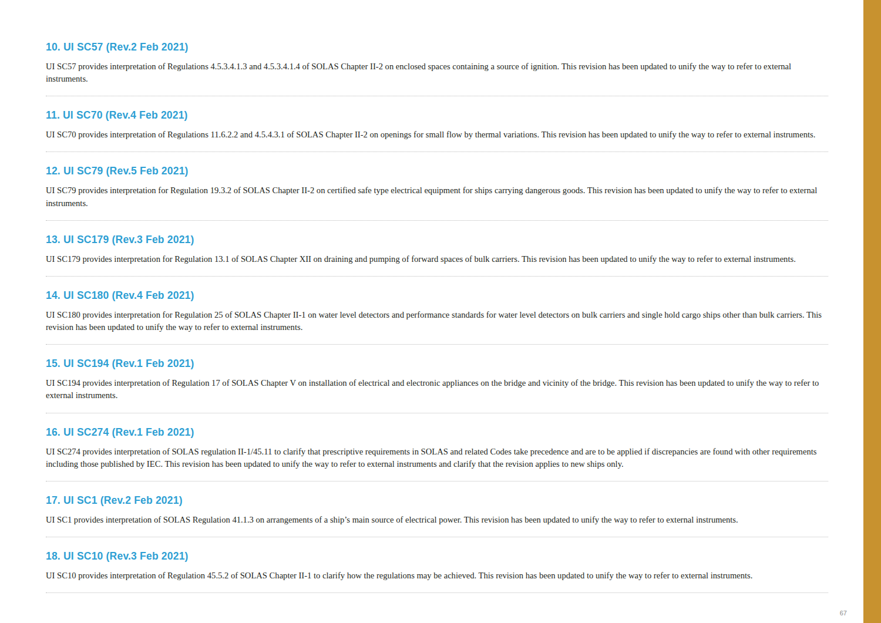10. UI SC57 (Rev.2 Feb 2021)
UI SC57 provides interpretation of Regulations 4.5.3.4.1.3 and 4.5.3.4.1.4 of SOLAS Chapter II-2 on enclosed spaces containing a source of ignition. This revision has been updated to unify the way to refer to external instruments.
11. UI SC70 (Rev.4 Feb 2021)
UI SC70 provides interpretation of Regulations 11.6.2.2 and 4.5.4.3.1 of SOLAS Chapter II-2 on openings for small flow by thermal variations. This revision has been updated to unify the way to refer to external instruments.
12. UI SC79 (Rev.5 Feb 2021)
UI SC79 provides interpretation for Regulation 19.3.2 of SOLAS Chapter II-2 on certified safe type electrical equipment for ships carrying dangerous goods. This revision has been updated to unify the way to refer to external instruments.
13. UI SC179 (Rev.3 Feb 2021)
UI SC179 provides interpretation for Regulation 13.1 of SOLAS Chapter XII on draining and pumping of forward spaces of bulk carriers. This revision has been updated to unify the way to refer to external instruments.
14. UI SC180 (Rev.4 Feb 2021)
UI SC180 provides interpretation for Regulation 25 of SOLAS Chapter II-1 on water level detectors and performance standards for water level detectors on bulk carriers and single hold cargo ships other than bulk carriers. This revision has been updated to unify the way to refer to external instruments.
15. UI SC194 (Rev.1 Feb 2021)
UI SC194 provides interpretation of Regulation 17 of SOLAS Chapter V on installation of electrical and electronic appliances on the bridge and vicinity of the bridge. This revision has been updated to unify the way to refer to external instruments.
16. UI SC274 (Rev.1 Feb 2021)
UI SC274 provides interpretation of SOLAS regulation II-1/45.11 to clarify that prescriptive requirements in SOLAS and related Codes take precedence and are to be applied if discrepancies are found with other requirements including those published by IEC. This revision has been updated to unify the way to refer to external instruments and clarify that the revision applies to new ships only.
17. UI SC1 (Rev.2 Feb 2021)
UI SC1 provides interpretation of SOLAS Regulation 41.1.3 on arrangements of a ship’s main source of electrical power. This revision has been updated to unify the way to refer to external instruments.
18. UI SC10 (Rev.3 Feb 2021)
UI SC10 provides interpretation of Regulation 45.5.2 of SOLAS Chapter II-1 to clarify how the regulations may be achieved. This revision has been updated to unify the way to refer to external instruments.
67